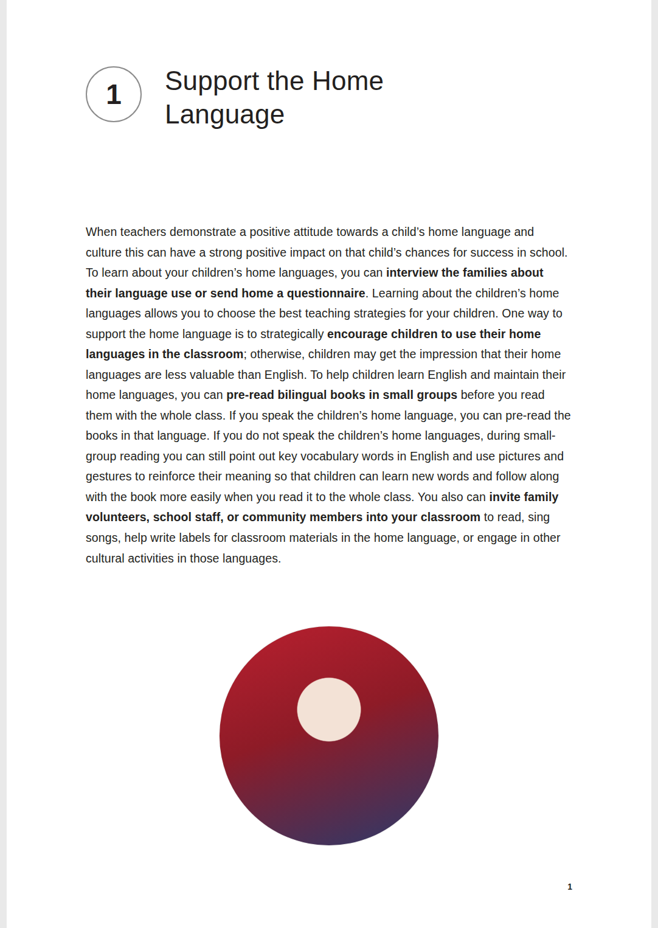1
Support the Home
Language
When teachers demonstrate a positive attitude towards a child’s home language and culture this can have a strong positive impact on that child’s chances for success in school. To learn about your children’s home languages, you can interview the families about their language use or send home a questionnaire. Learning about the children’s home languages allows you to choose the best teaching strategies for your children. One way to support the home language is to strategically encourage children to use their home languages in the classroom; otherwise, children may get the impression that their home languages are less valuable than English. To help children learn English and maintain their home languages, you can pre-read bilingual books in small groups before you read them with the whole class. If you speak the children’s home language, you can pre-read the books in that language. If you do not speak the children’s home languages, during small-group reading you can still point out key vocabulary words in English and use pictures and gestures to reinforce their meaning so that children can learn new words and follow along with the book more easily when you read it to the whole class. You also can invite family volunteers, school staff, or community members into your classroom to read, sing songs, help write labels for classroom materials in the home language, or engage in other cultural activities in those languages.
1